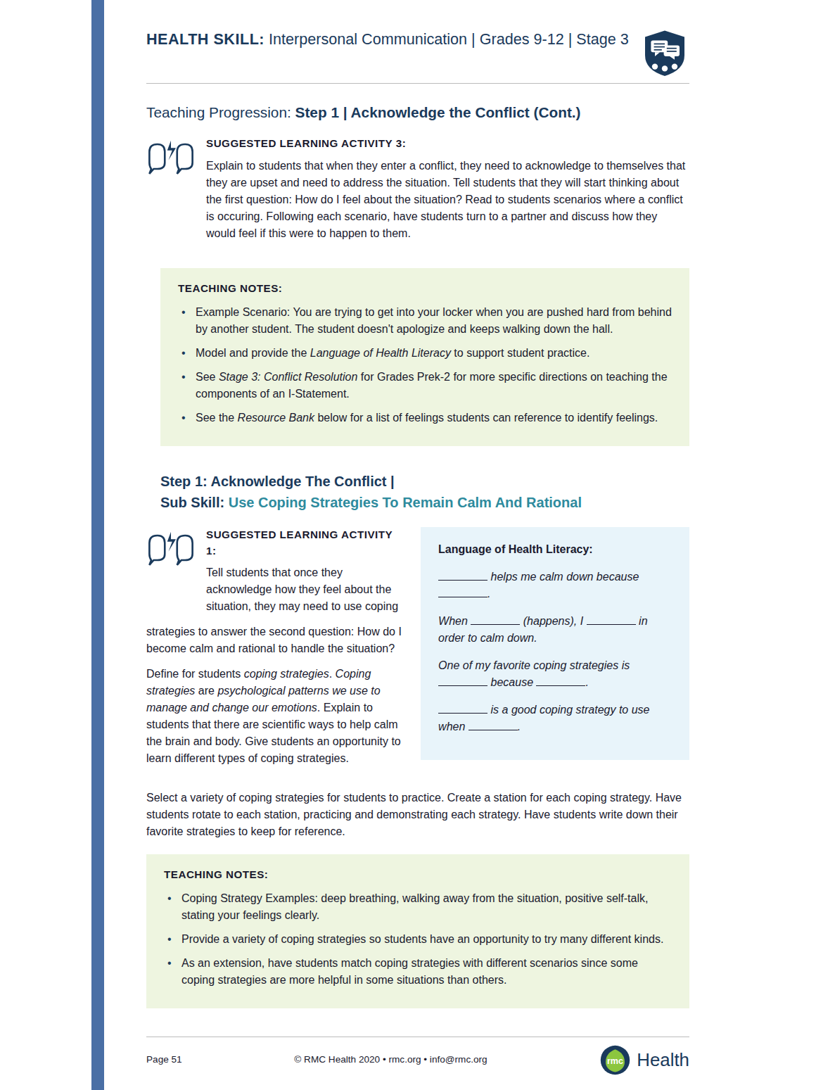HEALTH SKILL: Interpersonal Communication | Grades 9-12 | Stage 3
Teaching Progression: Step 1 | Acknowledge the Conflict (Cont.)
SUGGESTED LEARNING ACTIVITY 3:
Explain to students that when they enter a conflict, they need to acknowledge to themselves that they are upset and need to address the situation. Tell students that they will start thinking about the first question: How do I feel about the situation? Read to students scenarios where a conflict is occuring. Following each scenario, have students turn to a partner and discuss how they would feel if this were to happen to them.
TEACHING NOTES:
Example Scenario: You are trying to get into your locker when you are pushed hard from behind by another student. The student doesn't apologize and keeps walking down the hall.
Model and provide the Language of Health Literacy to support student practice.
See Stage 3: Conflict Resolution for Grades Prek-2 for more specific directions on teaching the components of an I-Statement.
See the Resource Bank below for a list of feelings students can reference to identify feelings.
Step 1: Acknowledge The Conflict |
Sub Skill: Use Coping Strategies To Remain Calm And Rational
SUGGESTED LEARNING ACTIVITY 1:
Tell students that once they acknowledge how they feel about the situation, they may need to use coping
strategies to answer the second question: How do I become calm and rational to handle the situation?
Define for students coping strategies. Coping strategies are psychological patterns we use to manage and change our emotions. Explain to students that there are scientific ways to help calm the brain and body. Give students an opportunity to learn different types of coping strategies.
Language of Health Literacy:
helps me calm down because .
When (happens), I in order to calm down.
One of my favorite coping strategies is because .
is a good coping strategy to use when .
Select a variety of coping strategies for students to practice. Create a station for each coping strategy. Have students rotate to each station, practicing and demonstrating each strategy. Have students write down their favorite strategies to keep for reference.
TEACHING NOTES:
Coping Strategy Examples: deep breathing, walking away from the situation, positive self-talk, stating your feelings clearly.
Provide a variety of coping strategies so students have an opportunity to try many different kinds.
As an extension, have students match coping strategies with different scenarios since some coping strategies are more helpful in some situations than others.
Page 51
© RMC Health 2020 • rmc.org • info@rmc.org
rmc Health